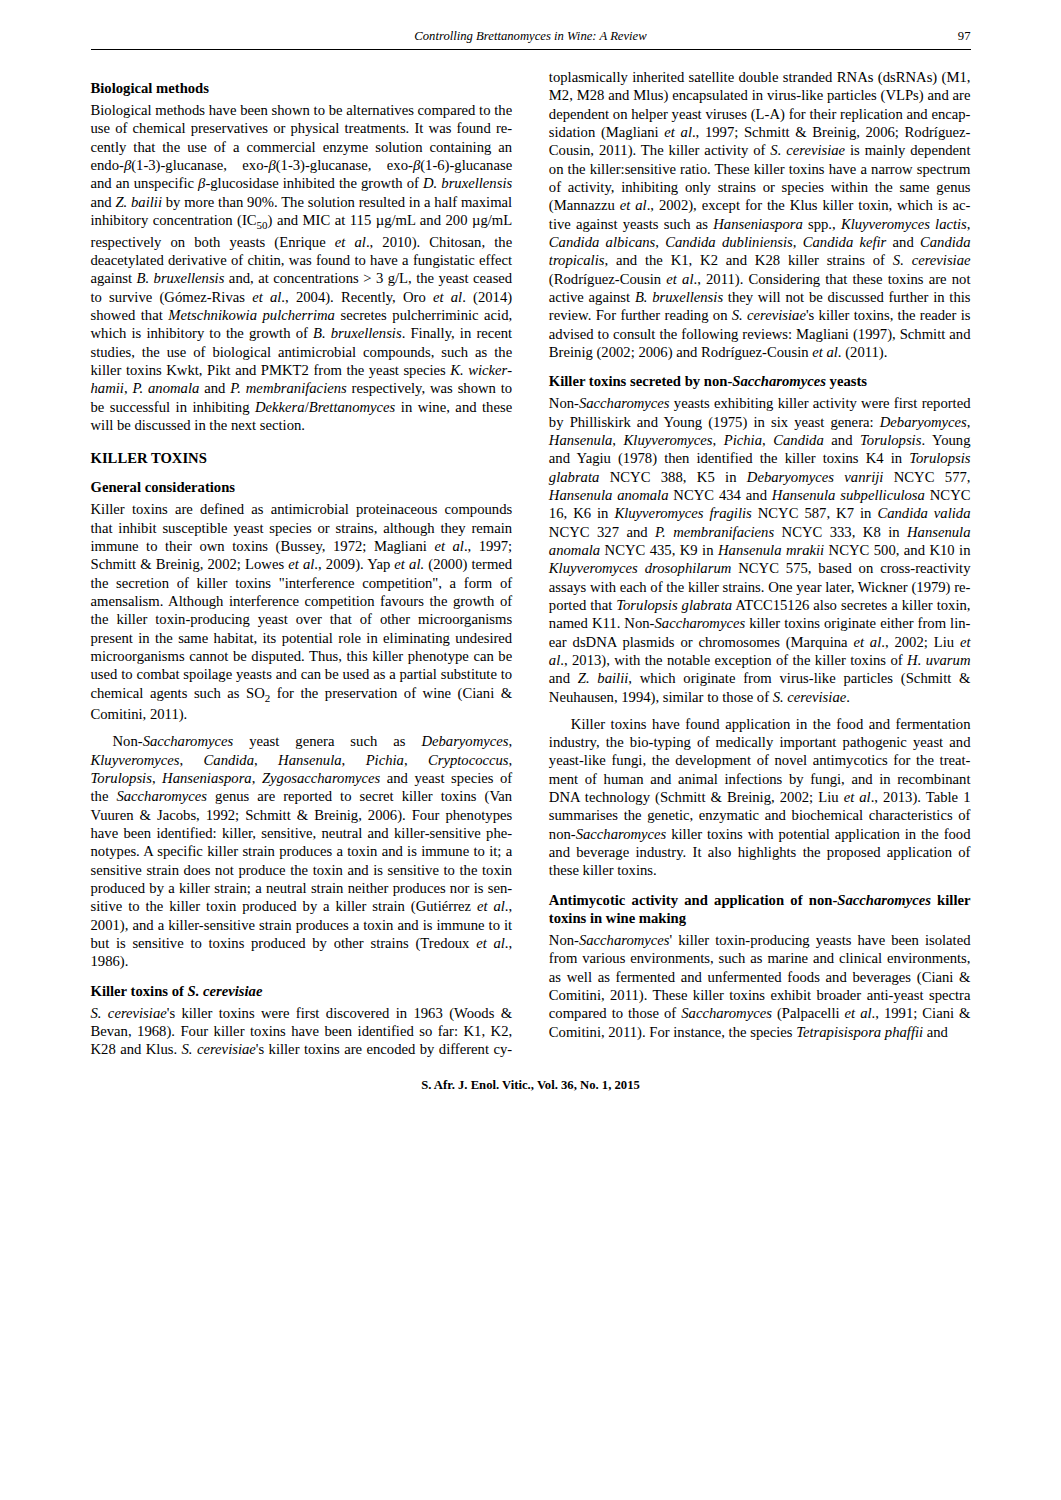97 Controlling Brettanomyces in Wine: A Review
Biological methods
Biological methods have been shown to be alternatives compared to the use of chemical preservatives or physical treatments. It was found recently that the use of a commercial enzyme solution containing an endo-β(1-3)-glucanase, exo-β(1-3)-glucanase, exo-β(1-6)-glucanase and an unspecific β-glucosidase inhibited the growth of D. bruxellensis and Z. bailii by more than 90%. The solution resulted in a half maximal inhibitory concentration (IC50) and MIC at 115 µg/mL and 200 µg/mL respectively on both yeasts (Enrique et al., 2010). Chitosan, the deacetylated derivative of chitin, was found to have a fungistatic effect against B. bruxellensis and, at concentrations > 3 g/L, the yeast ceased to survive (Gómez-Rivas et al., 2004). Recently, Oro et al. (2014) showed that Metschnikowia pulcherrima secretes pulcherriminic acid, which is inhibitory to the growth of B. bruxellensis. Finally, in recent studies, the use of biological antimicrobial compounds, such as the killer toxins Kwkt, Pikt and PMKT2 from the yeast species K. wickerhamii, P. anomala and P. membranifaciens respectively, was shown to be successful in inhibiting Dekkera/Brettanomyces in wine, and these will be discussed in the next section.
Killer toxins
General considerations
Killer toxins are defined as antimicrobial proteinaceous compounds that inhibit susceptible yeast species or strains, although they remain immune to their own toxins (Bussey, 1972; Magliani et al., 1997; Schmitt & Breinig, 2002; Lowes et al., 2009). Yap et al. (2000) termed the secretion of killer toxins "interference competition", a form of amensalism. Although interference competition favours the growth of the killer toxin-producing yeast over that of other microorganisms present in the same habitat, its potential role in eliminating undesired microorganisms cannot be disputed. Thus, this killer phenotype can be used to combat spoilage yeasts and can be used as a partial substitute to chemical agents such as SO2 for the preservation of wine (Ciani & Comitini, 2011).
Non-Saccharomyces yeast genera such as Debaryomyces, Kluyveromyces, Candida, Hansenula, Pichia, Cryptococcus, Torulopsis, Hanseniaspora, Zygosaccharomyces and yeast species of the Saccharomyces genus are reported to secret killer toxins (Van Vuuren & Jacobs, 1992; Schmitt & Breinig, 2006). Four phenotypes have been identified: killer, sensitive, neutral and killer-sensitive phenotypes. A specific killer strain produces a toxin and is immune to it; a sensitive strain does not produce the toxin and is sensitive to the toxin produced by a killer strain; a neutral strain neither produces nor is sensitive to the killer toxin produced by a killer strain (Gutiérrez et al., 2001), and a killer-sensitive strain produces a toxin and is immune to it but is sensitive to toxins produced by other strains (Tredoux et al., 1986).
Killer toxins of S. cerevisiae
S. cerevisiae's killer toxins were first discovered in 1963 (Woods & Bevan, 1968). Four killer toxins have been identified so far: K1, K2, K28 and Klus. S. cerevisiae's killer toxins are encoded by different cytoplasmically inherited satellite double stranded RNAs (dsRNAs) (M1, M2, M28 and Mlus) encapsulated in virus-like particles (VLPs) and are dependent on helper yeast viruses (L-A) for their replication and encapsidation (Magliani et al., 1997; Schmitt & Breinig, 2006; Rodríguez-Cousin, 2011). The killer activity of S. cerevisiae is mainly dependent on the killer:sensitive ratio. These killer toxins have a narrow spectrum of activity, inhibiting only strains or species within the same genus (Mannazzu et al., 2002), except for the Klus killer toxin, which is active against yeasts such as Hanseniaspora spp., Kluyveromyces lactis, Candida albicans, Candida dubliniensis, Candida kefir and Candida tropicalis, and the K1, K2 and K28 killer strains of S. cerevisiae (Rodríguez-Cousin et al., 2011). Considering that these toxins are not active against B. bruxellensis they will not be discussed further in this review. For further reading on S. cerevisiae's killer toxins, the reader is advised to consult the following reviews: Magliani (1997), Schmitt and Breinig (2002; 2006) and Rodríguez-Cousin et al. (2011).
Killer toxins secreted by non-Saccharomyces yeasts
Non-Saccharomyces yeasts exhibiting killer activity were first reported by Philliskirk and Young (1975) in six yeast genera: Debaryomyces, Hansenula, Kluyveromyces, Pichia, Candida and Torulopsis. Young and Yagiu (1978) then identified the killer toxins K4 in Torulopsis glabrata NCYC 388, K5 in Debaryomyces vanriji NCYC 577, Hansenula anomala NCYC 434 and Hansenula subpelliculosa NCYC 16, K6 in Kluyveromyces fragilis NCYC 587, K7 in Candida valida NCYC 327 and P. membranifaciens NCYC 333, K8 in Hansenula anomala NCYC 435, K9 in Hansenula mrakii NCYC 500, and K10 in Kluyveromyces drosophilarum NCYC 575, based on cross-reactivity assays with each of the killer strains. One year later, Wickner (1979) reported that Torulopsis glabrata ATCC15126 also secretes a killer toxin, named K11. Non-Saccharomyces killer toxins originate either from linear dsDNA plasmids or chromosomes (Marquina et al., 2002; Liu et al., 2013), with the notable exception of the killer toxins of H. uvarum and Z. bailii, which originate from virus-like particles (Schmitt & Neuhausen, 1994), similar to those of S. cerevisiae.
Killer toxins have found application in the food and fermentation industry, the bio-typing of medically important pathogenic yeast and yeast-like fungi, the development of novel antimycotics for the treatment of human and animal infections by fungi, and in recombinant DNA technology (Schmitt & Breinig, 2002; Liu et al., 2013). Table 1 summarises the genetic, enzymatic and biochemical characteristics of non-Saccharomyces killer toxins with potential application in the food and beverage industry. It also highlights the proposed application of these killer toxins.
Antimycotic activity and application of non-Saccharomyces killer toxins in wine making
Non-Saccharomyces' killer toxin-producing yeasts have been isolated from various environments, such as marine and clinical environments, as well as fermented and unfermented foods and beverages (Ciani & Comitini, 2011). These killer toxins exhibit broader anti-yeast spectra compared to those of Saccharomyces (Palpacelli et al., 1991; Ciani & Comitini, 2011). For instance, the species Tetrapisispora phaffii and
S. Afr. J. Enol. Vitic., Vol. 36, No. 1, 2015